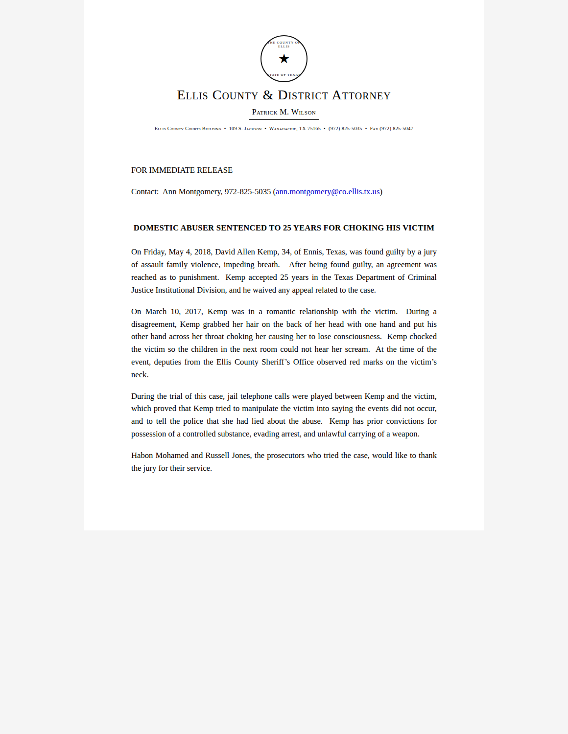The County of Ellis ★ State of Texas
Ellis County & District Attorney
Patrick M. Wilson
Ellis County Courts Building • 109 S. Jackson • Waxahachie, TX 75165 • (972) 825-5035 • Fax (972) 825-5047
FOR IMMEDIATE RELEASE
Contact: Ann Montgomery, 972-825-5035 (ann.montgomery@co.ellis.tx.us)
DOMESTIC ABUSER SENTENCED TO 25 YEARS FOR CHOKING HIS VICTIM
On Friday, May 4, 2018, David Allen Kemp, 34, of Ennis, Texas, was found guilty by a jury of assault family violence, impeding breath. After being found guilty, an agreement was reached as to punishment. Kemp accepted 25 years in the Texas Department of Criminal Justice Institutional Division, and he waived any appeal related to the case.
On March 10, 2017, Kemp was in a romantic relationship with the victim. During a disagreement, Kemp grabbed her hair on the back of her head with one hand and put his other hand across her throat choking her causing her to lose consciousness. Kemp chocked the victim so the children in the next room could not hear her scream. At the time of the event, deputies from the Ellis County Sheriff’s Office observed red marks on the victim’s neck.
During the trial of this case, jail telephone calls were played between Kemp and the victim, which proved that Kemp tried to manipulate the victim into saying the events did not occur, and to tell the police that she had lied about the abuse. Kemp has prior convictions for possession of a controlled substance, evading arrest, and unlawful carrying of a weapon.
Habon Mohamed and Russell Jones, the prosecutors who tried the case, would like to thank the jury for their service.